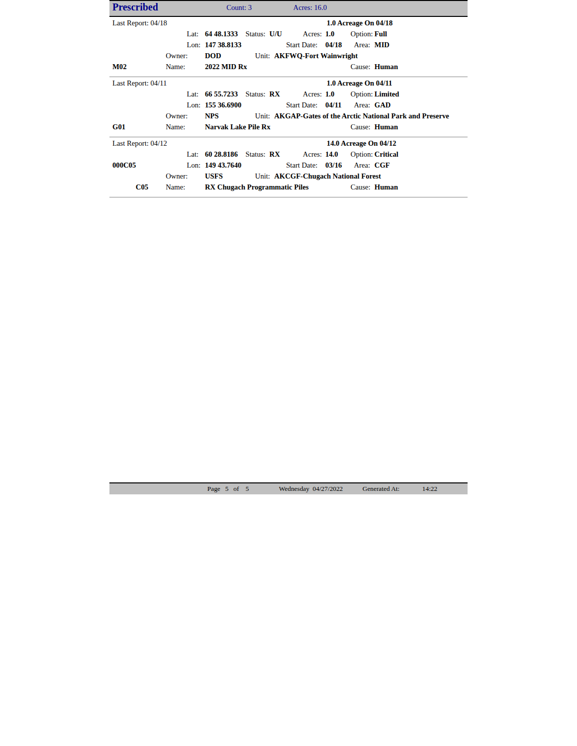Prescribed Count: 3 Acres: 16.0
Last Report: 04/18 1.0 Acreage On 04/18 Lat: 64 48.1333 Status: U/U Acres: 1.0 Option: Full Lon: 147 38.8133 Start Date: 04/18 Area: MID Owner: DOD Unit: AKFWQ-Fort Wainwright M02 Name: 2022 MID Rx Cause: Human
Last Report: 04/11 1.0 Acreage On 04/11 Lat: 66 55.7233 Status: RX Acres: 1.0 Option: Limited Lon: 155 36.6900 Start Date: 04/11 Area: GAD Owner: NPS Unit: AKGAP-Gates of the Arctic National Park and Preserve G01 Name: Narvak Lake Pile Rx Cause: Human
Last Report: 04/12 14.0 Acreage On 04/12 Lat: 60 28.8186 Status: RX Acres: 14.0 Option: Critical 000C05 Lon: 149 43.7640 Start Date: 03/16 Area: CGF Owner: USFS Unit: AKCGF-Chugach National Forest C05 Name: RX Chugach Programmatic Piles Cause: Human
Page 5 of 5 Wednesday 04/27/2022 Generated At: 14:22